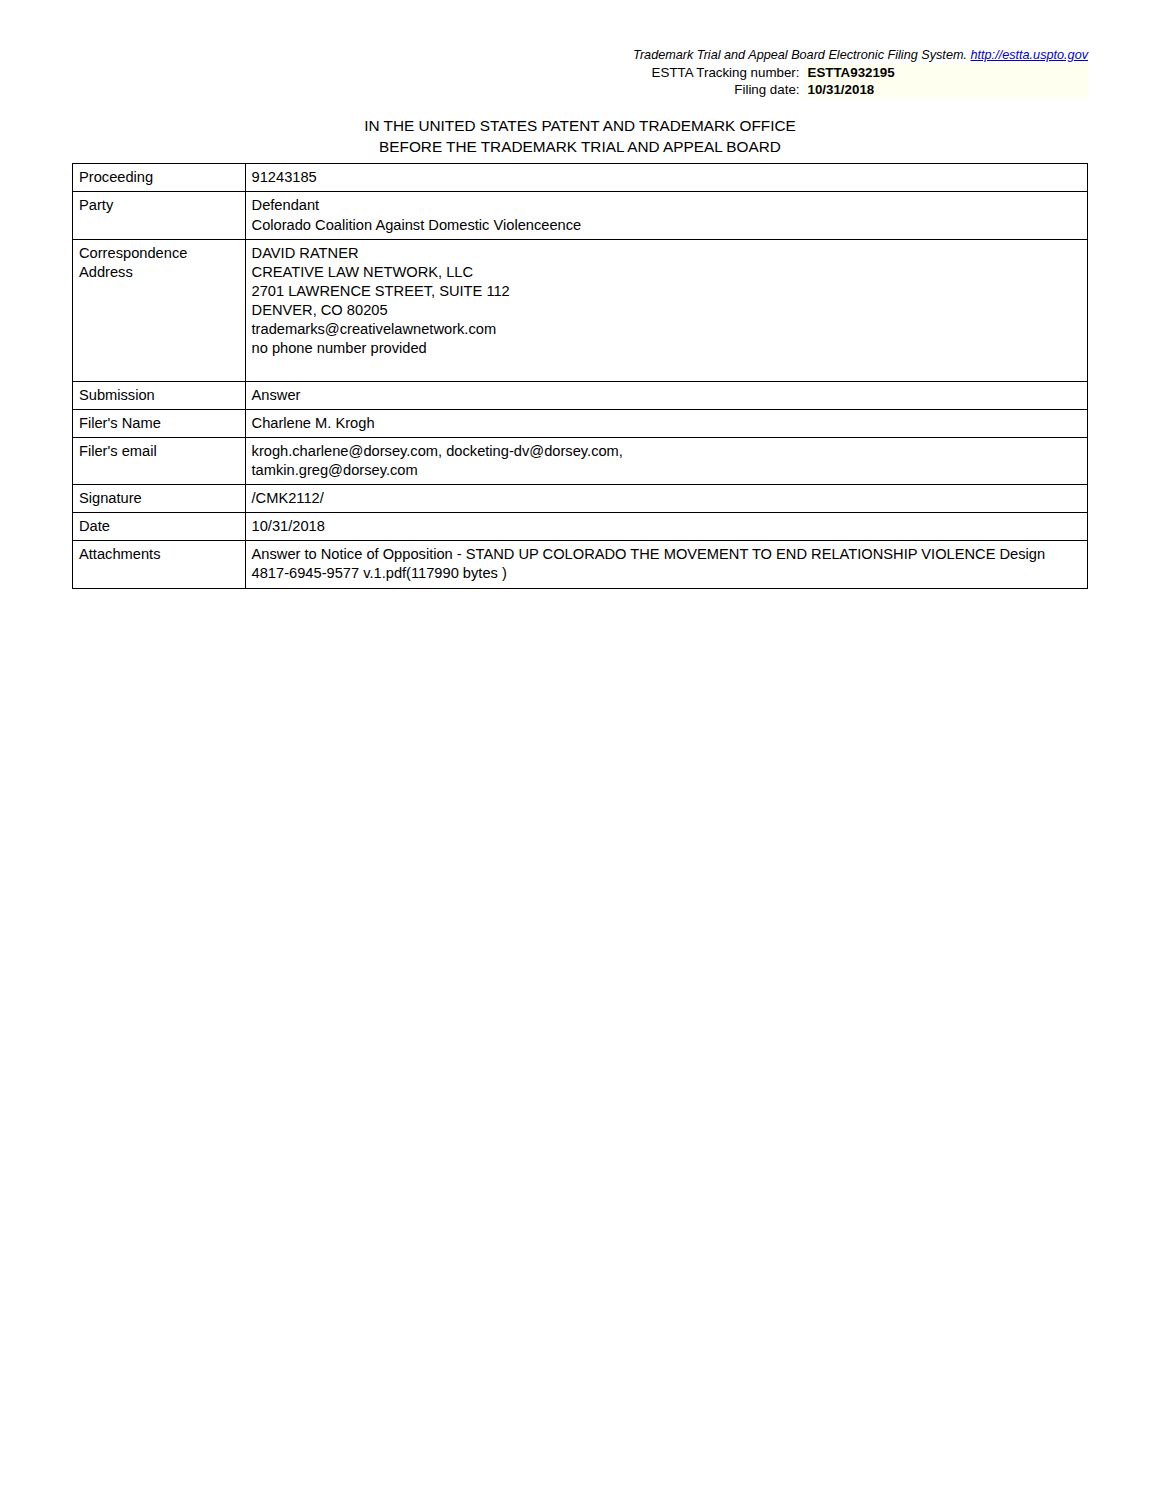Trademark Trial and Appeal Board Electronic Filing System. http://estta.uspto.gov
| ESTTA Tracking number: | ESTTA932195 |
| Filing date: | 10/31/2018 |
IN THE UNITED STATES PATENT AND TRADEMARK OFFICE
BEFORE THE TRADEMARK TRIAL AND APPEAL BOARD
| Proceeding | 91243185 |
| Party | Defendant Colorado Coalition Against Domestic Violenceence |
| Correspondence Address | DAVID RATNER CREATIVE LAW NETWORK, LLC 2701 LAWRENCE STREET, SUITE 112 DENVER, CO 80205 trademarks@creativelawnetwork.com no phone number provided |
| Submission | Answer |
| Filer's Name | Charlene M. Krogh |
| Filer's email | krogh.charlene@dorsey.com, docketing-dv@dorsey.com, tamkin.greg@dorsey.com |
| Signature | /CMK2112/ |
| Date | 10/31/2018 |
| Attachments | Answer to Notice of Opposition - STAND UP COLORADO THE MOVEMENT TO END RELATIONSHIP VIOLENCE Design 4817-6945-9577 v.1.pdf(117990 bytes ) |